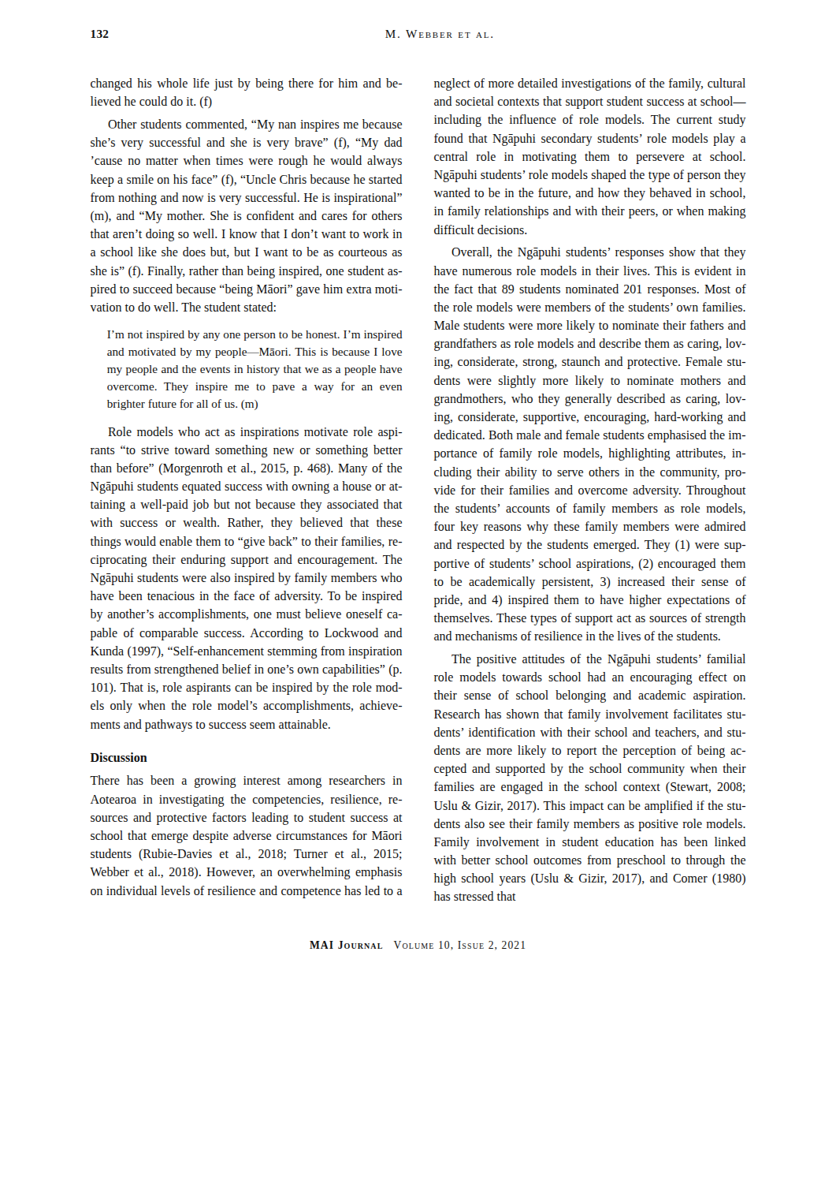132 M. Webber et al.
changed his whole life just by being there for him and believed he could do it. (f)
Other students commented, “My nan inspires me because she’s very successful and she is very brave” (f), “My dad ’cause no matter when times were rough he would always keep a smile on his face” (f), “Uncle Chris because he started from nothing and now is very successful. He is inspirational” (m), and “My mother. She is confident and cares for others that aren’t doing so well. I know that I don’t want to work in a school like she does but, but I want to be as courteous as she is” (f). Finally, rather than being inspired, one student aspired to succeed because “being Māori” gave him extra motivation to do well. The student stated:
I’m not inspired by any one person to be honest. I’m inspired and motivated by my people—Māori. This is because I love my people and the events in history that we as a people have overcome. They inspire me to pave a way for an even brighter future for all of us. (m)
Role models who act as inspirations motivate role aspirants “to strive toward something new or something better than before” (Morgenroth et al., 2015, p. 468). Many of the Ngāpuhi students equated success with owning a house or attaining a well-paid job but not because they associated that with success or wealth. Rather, they believed that these things would enable them to “give back” to their families, reciprocating their enduring support and encouragement. The Ngāpuhi students were also inspired by family members who have been tenacious in the face of adversity. To be inspired by another’s accomplishments, one must believe oneself capable of comparable success. According to Lockwood and Kunda (1997), “Self-enhancement stemming from inspiration results from strengthened belief in one’s own capabilities” (p. 101). That is, role aspirants can be inspired by the role models only when the role model’s accomplishments, achievements and pathways to success seem attainable.
Discussion
There has been a growing interest among researchers in Aotearoa in investigating the competencies, resilience, resources and protective factors leading to student success at school that emerge despite adverse circumstances for Māori students (Rubie-Davies et al., 2018; Turner et al., 2015; Webber et al., 2018). However, an overwhelming emphasis on individual levels of resilience and competence has led to a neglect of more detailed investigations of the family, cultural and societal contexts that support student success at school—including the influence of role models. The current study found that Ngāpuhi secondary students’ role models play a central role in motivating them to persevere at school. Ngāpuhi students’ role models shaped the type of person they wanted to be in the future, and how they behaved in school, in family relationships and with their peers, or when making difficult decisions.
Overall, the Ngāpuhi students’ responses show that they have numerous role models in their lives. This is evident in the fact that 89 students nominated 201 responses. Most of the role models were members of the students’ own families. Male students were more likely to nominate their fathers and grandfathers as role models and describe them as caring, loving, considerate, strong, staunch and protective. Female students were slightly more likely to nominate mothers and grandmothers, who they generally described as caring, loving, considerate, supportive, encouraging, hard-working and dedicated. Both male and female students emphasised the importance of family role models, highlighting attributes, including their ability to serve others in the community, provide for their families and overcome adversity. Throughout the students’ accounts of family members as role models, four key reasons why these family members were admired and respected by the students emerged. They (1) were supportive of students’ school aspirations, (2) encouraged them to be academically persistent, 3) increased their sense of pride, and 4) inspired them to have higher expectations of themselves. These types of support act as sources of strength and mechanisms of resilience in the lives of the students.
The positive attitudes of the Ngāpuhi students’ familial role models towards school had an encouraging effect on their sense of school belonging and academic aspiration. Research has shown that family involvement facilitates students’ identification with their school and teachers, and students are more likely to report the perception of being accepted and supported by the school community when their families are engaged in the school context (Stewart, 2008; Uslu & Gizir, 2017). This impact can be amplified if the students also see their family members as positive role models. Family involvement in student education has been linked with better school outcomes from preschool to through the high school years (Uslu & Gizir, 2017), and Comer (1980) has stressed that
MAI Journal Volume 10, Issue 2, 2021